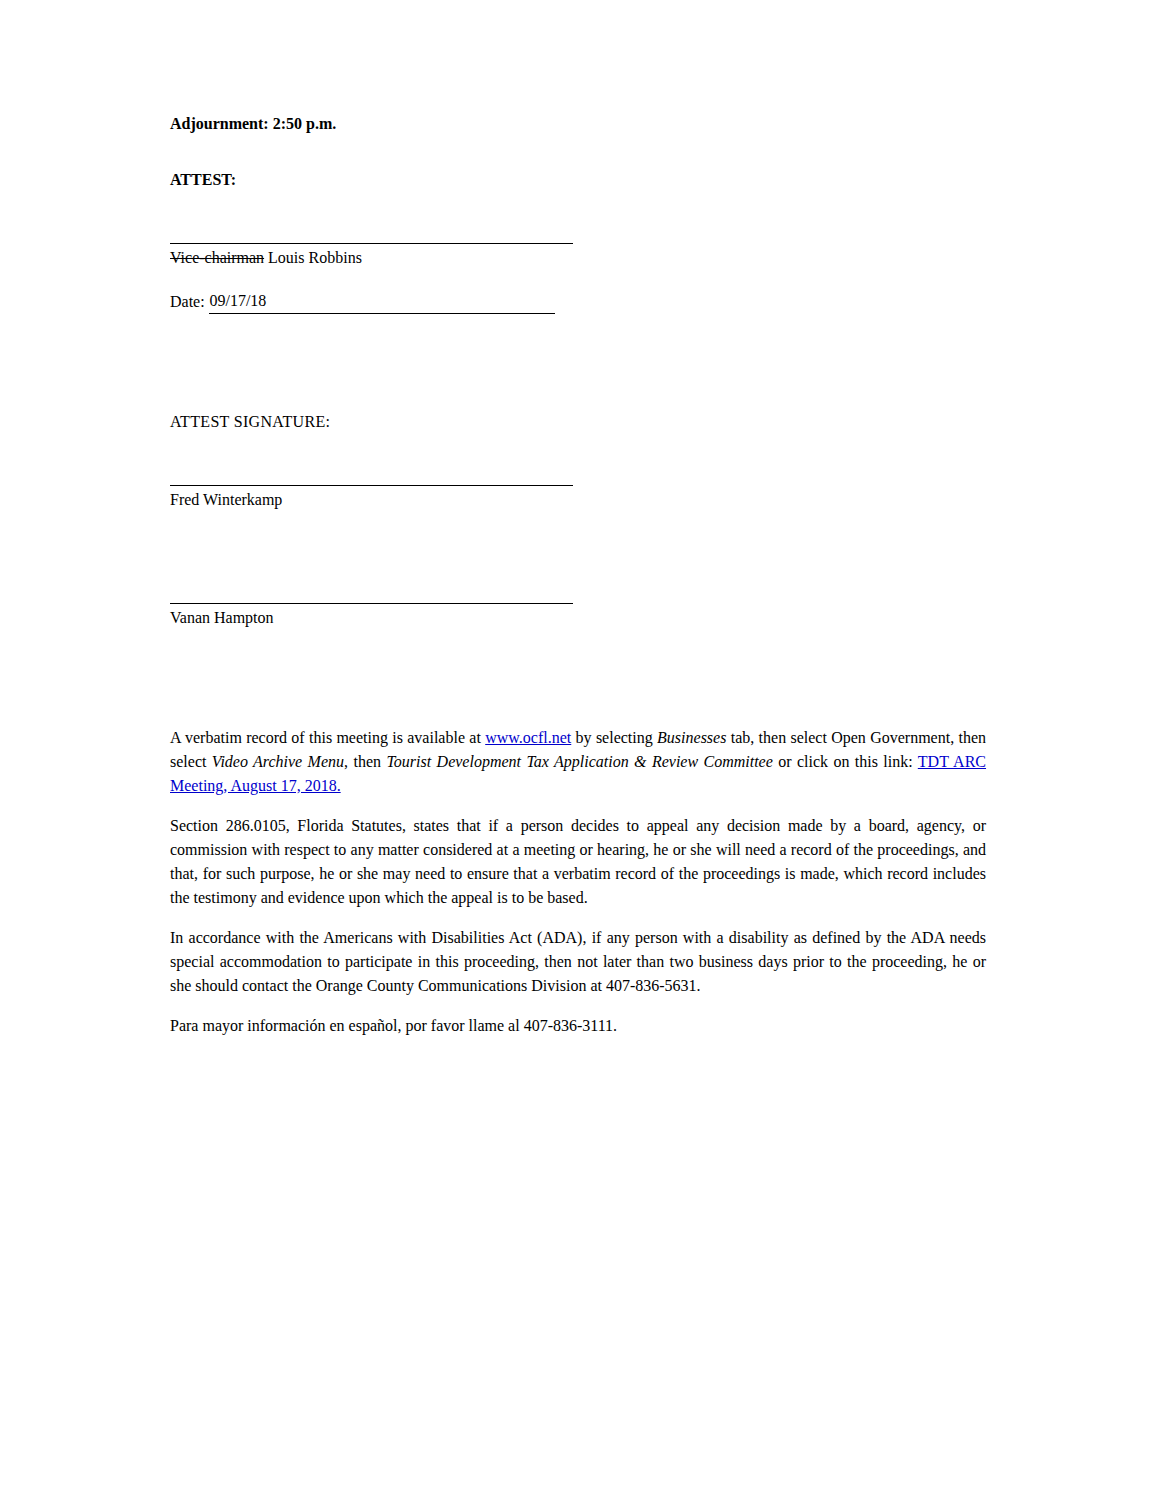Adjournment: 2:50 p.m.
ATTEST:
Vice-chairman Louis Robbins
Date: 09/17/18
ATTEST SIGNATURE:
Fred Winterkamp
Vanan Hampton
A verbatim record of this meeting is available at www.ocfl.net by selecting Businesses tab, then select Open Government, then select Video Archive Menu, then Tourist Development Tax Application & Review Committee or click on this link: TDT ARC Meeting, August 17, 2018.
Section 286.0105, Florida Statutes, states that if a person decides to appeal any decision made by a board, agency, or commission with respect to any matter considered at a meeting or hearing, he or she will need a record of the proceedings, and that, for such purpose, he or she may need to ensure that a verbatim record of the proceedings is made, which record includes the testimony and evidence upon which the appeal is to be based.
In accordance with the Americans with Disabilities Act (ADA), if any person with a disability as defined by the ADA needs special accommodation to participate in this proceeding, then not later than two business days prior to the proceeding, he or she should contact the Orange County Communications Division at 407-836-5631.
Para mayor información en español, por favor llame al 407-836-3111.